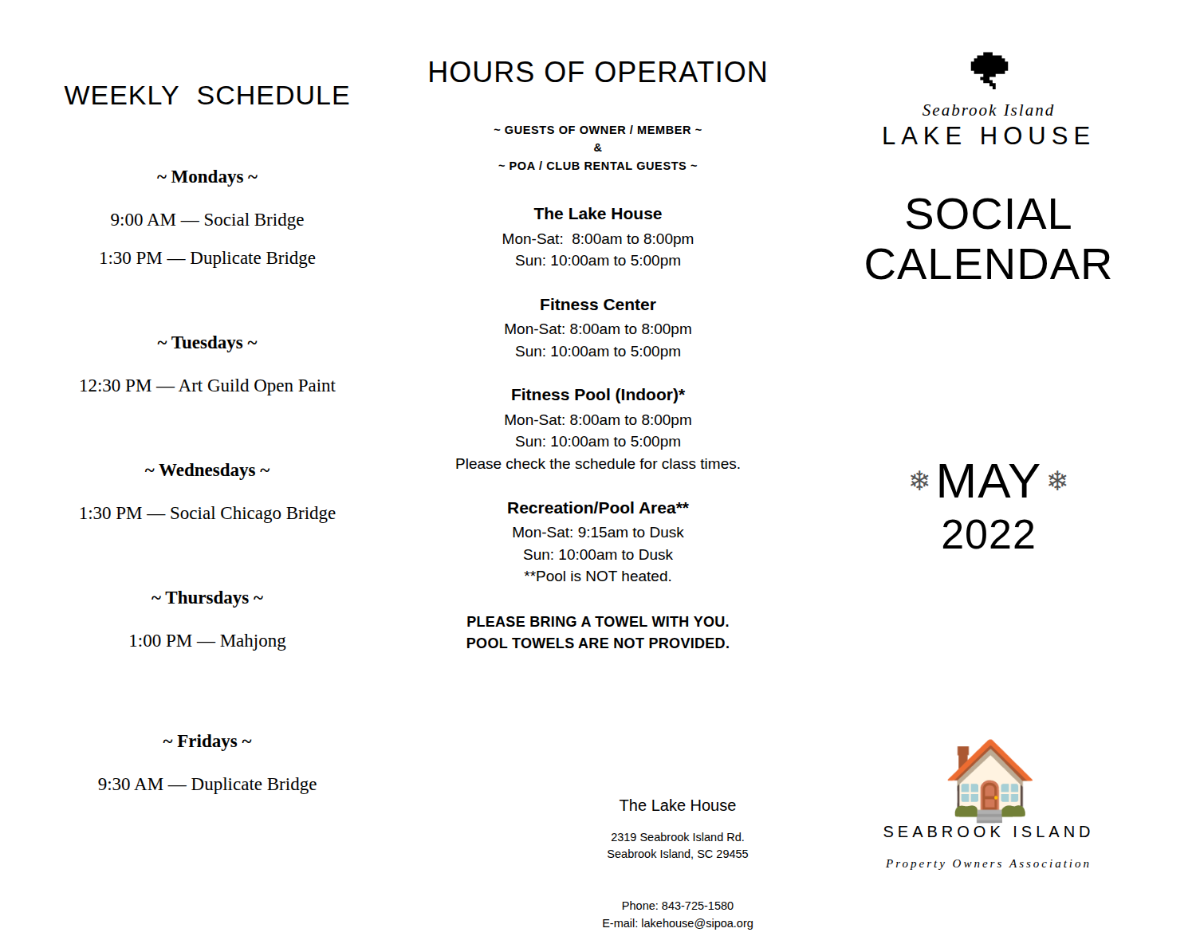WEEKLY SCHEDULE
~ Mondays ~
9:00 AM — Social Bridge
1:30 PM — Duplicate Bridge
~ Tuesdays ~
12:30 PM — Art Guild Open Paint
~ Wednesdays ~
1:30 PM — Social Chicago Bridge
~ Thursdays ~
1:00 PM — Mahjong
~ Fridays ~
9:30 AM — Duplicate Bridge
HOURS OF OPERATION
~ GUESTS OF OWNER / MEMBER ~
&
~ POA / CLUB RENTAL GUESTS ~
The Lake House Mon-Sat: 8:00am to 8:00pm Sun: 10:00am to 5:00pm
Fitness Center Mon-Sat: 8:00am to 8:00pm Sun: 10:00am to 5:00pm
Fitness Pool (Indoor)* Mon-Sat: 8:00am to 8:00pm Sun: 10:00am to 5:00pm Please check the schedule for class times.
Recreation/Pool Area** Mon-Sat: 9:15am to Dusk Sun: 10:00am to Dusk **Pool is NOT heated.
PLEASE BRING A TOWEL WITH YOU.
POOL TOWELS ARE NOT PROVIDED.
🌪
Seabrook Island
LAKE HOUSE
SOCIAL
CALENDAR
❄ MAY ❄
2022
The Lake House
2319 Seabrook Island Rd.
Seabrook Island, SC 29455
Phone: 843-725-1580
E-mail: lakehouse@sipoa.org
🏠
SEABROOK ISLAND
Property Owners Association